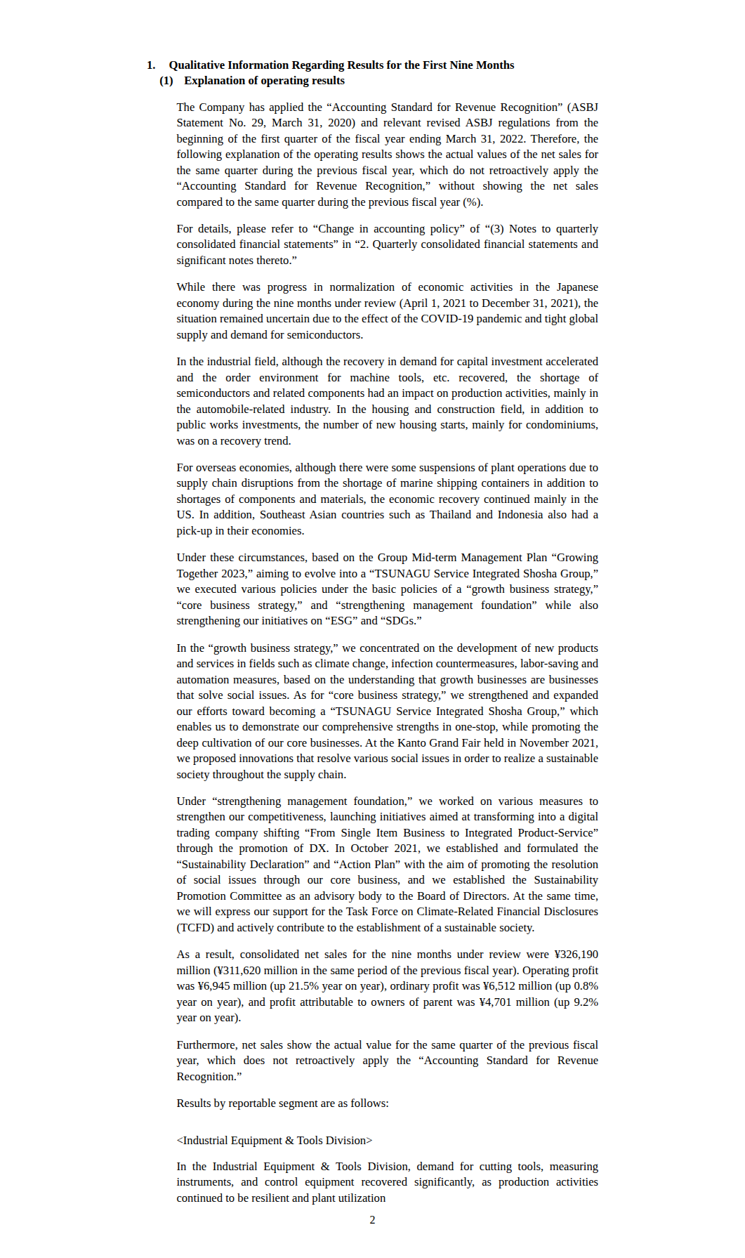1.
Qualitative Information Regarding Results for the First Nine Months
(1) Explanation of operating results
The Company has applied the “Accounting Standard for Revenue Recognition” (ASBJ Statement No. 29, March 31, 2020) and relevant revised ASBJ regulations from the beginning of the first quarter of the fiscal year ending March 31, 2022. Therefore, the following explanation of the operating results shows the actual values of the net sales for the same quarter during the previous fiscal year, which do not retroactively apply the “Accounting Standard for Revenue Recognition,” without showing the net sales compared to the same quarter during the previous fiscal year (%).
For details, please refer to “Change in accounting policy” of “(3) Notes to quarterly consolidated financial statements” in “2. Quarterly consolidated financial statements and significant notes thereto.”
While there was progress in normalization of economic activities in the Japanese economy during the nine months under review (April 1, 2021 to December 31, 2021), the situation remained uncertain due to the effect of the COVID-19 pandemic and tight global supply and demand for semiconductors.
In the industrial field, although the recovery in demand for capital investment accelerated and the order environment for machine tools, etc. recovered, the shortage of semiconductors and related components had an impact on production activities, mainly in the automobile-related industry. In the housing and construction field, in addition to public works investments, the number of new housing starts, mainly for condominiums, was on a recovery trend.
For overseas economies, although there were some suspensions of plant operations due to supply chain disruptions from the shortage of marine shipping containers in addition to shortages of components and materials, the economic recovery continued mainly in the US. In addition, Southeast Asian countries such as Thailand and Indonesia also had a pick-up in their economies.
Under these circumstances, based on the Group Mid-term Management Plan “Growing Together 2023,” aiming to evolve into a “TSUNAGU Service Integrated Shosha Group,” we executed various policies under the basic policies of a “growth business strategy,” “core business strategy,” and “strengthening management foundation” while also strengthening our initiatives on “ESG” and “SDGs.”
In the “growth business strategy,” we concentrated on the development of new products and services in fields such as climate change, infection countermeasures, labor-saving and automation measures, based on the understanding that growth businesses are businesses that solve social issues. As for “core business strategy,” we strengthened and expanded our efforts toward becoming a “TSUNAGU Service Integrated Shosha Group,” which enables us to demonstrate our comprehensive strengths in one-stop, while promoting the deep cultivation of our core businesses. At the Kanto Grand Fair held in November 2021, we proposed innovations that resolve various social issues in order to realize a sustainable society throughout the supply chain.
Under “strengthening management foundation,” we worked on various measures to strengthen our competitiveness, launching initiatives aimed at transforming into a digital trading company shifting “From Single Item Business to Integrated Product-Service” through the promotion of DX. In October 2021, we established and formulated the “Sustainability Declaration” and “Action Plan” with the aim of promoting the resolution of social issues through our core business, and we established the Sustainability Promotion Committee as an advisory body to the Board of Directors. At the same time, we will express our support for the Task Force on Climate-Related Financial Disclosures (TCFD) and actively contribute to the establishment of a sustainable society.
As a result, consolidated net sales for the nine months under review were ¥326,190 million (¥311,620 million in the same period of the previous fiscal year). Operating profit was ¥6,945 million (up 21.5% year on year), ordinary profit was ¥6,512 million (up 0.8% year on year), and profit attributable to owners of parent was ¥4,701 million (up 9.2% year on year).
Furthermore, net sales show the actual value for the same quarter of the previous fiscal year, which does not retroactively apply the “Accounting Standard for Revenue Recognition.”
Results by reportable segment are as follows:
<Industrial Equipment & Tools Division>
In the Industrial Equipment & Tools Division, demand for cutting tools, measuring instruments, and control equipment recovered significantly, as production activities continued to be resilient and plant utilization
2